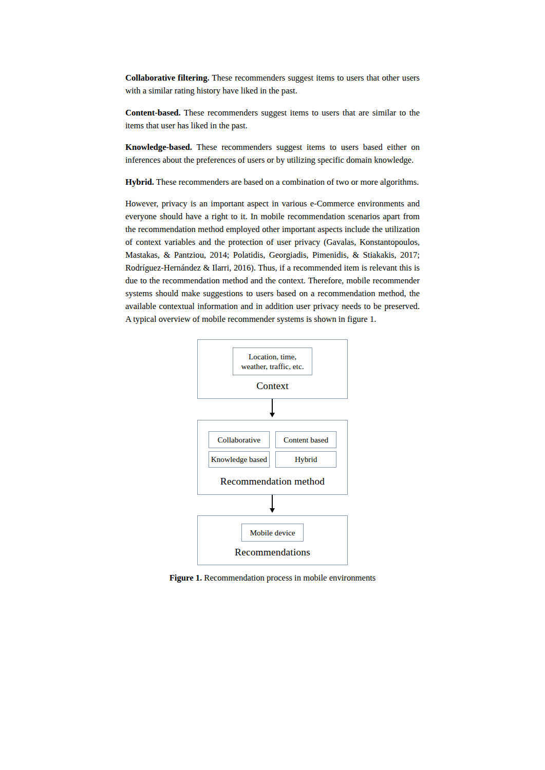Collaborative filtering. These recommenders suggest items to users that other users with a similar rating history have liked in the past.
Content-based. These recommenders suggest items to users that are similar to the items that user has liked in the past.
Knowledge-based. These recommenders suggest items to users based either on inferences about the preferences of users or by utilizing specific domain knowledge.
Hybrid. These recommenders are based on a combination of two or more algorithms.
However, privacy is an important aspect in various e-Commerce environments and everyone should have a right to it. In mobile recommendation scenarios apart from the recommendation method employed other important aspects include the utilization of context variables and the protection of user privacy (Gavalas, Konstantopoulos, Mastakas, & Pantziou, 2014; Polatidis, Georgiadis, Pimenidis, & Stiakakis, 2017; Rodríguez-Hernández & Ilarri, 2016). Thus, if a recommended item is relevant this is due to the recommendation method and the context. Therefore, mobile recommender systems should make suggestions to users based on a recommendation method, the available contextual information and in addition user privacy needs to be preserved. A typical overview of mobile recommender systems is shown in figure 1.
Location, time,
weather, traffic, etc.
Context
Collaborative
Content based
Knowledge based
Hybrid
Recommendation method
Mobile device
Recommendations
Figure 1. Recommendation process in mobile environments